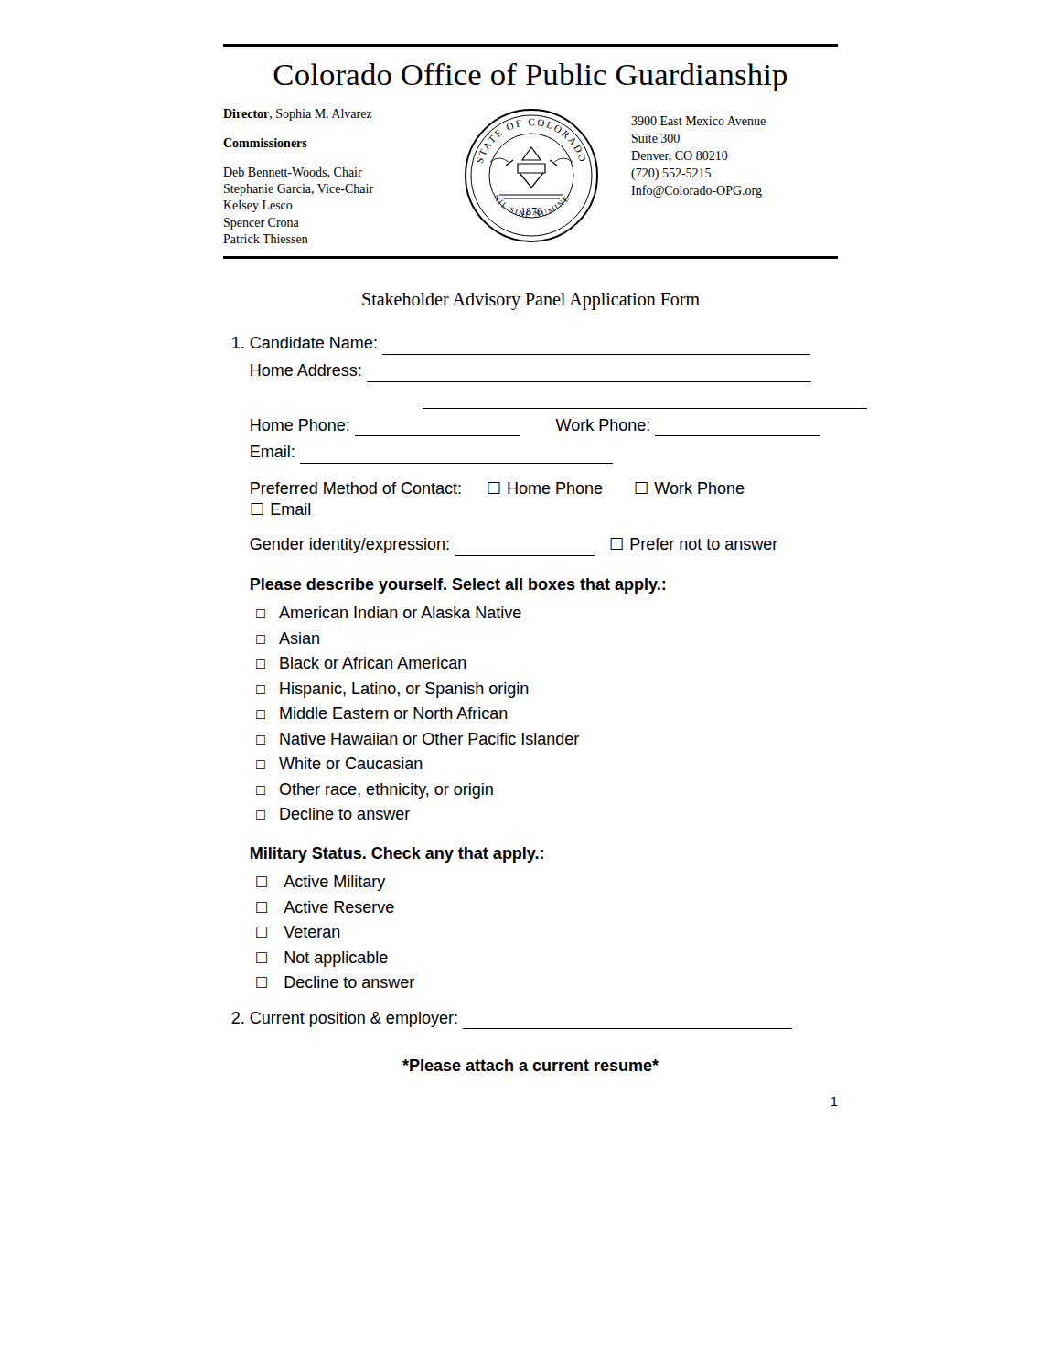Colorado Office of Public Guardianship
Director, Sophia M. Alvarez
Commissioners
Deb Bennett-Woods, Chair
Stephanie Garcia, Vice-Chair
Kelsey Lesco
Spencer Crona
Patrick Thiessen
STATE OF COLORADO NIL SINE NUMINE 1876
3900 East Mexico Avenue
Suite 300
Denver, CO 80210
(720) 552-5215
Info@Colorado-OPG.org
Stakeholder Advisory Panel Application Form
Candidate Name:
Home Address:
Home Phone: Work Phone:
Email:
Preferred Method of Contact: ☐Home Phone ☐Work Phone ☐Email
Gender identity/expression: ☐Prefer not to answer
Please describe yourself. Select all boxes that apply.:
☐American Indian or Alaska Native
☐Asian
☐Black or African American
☐Hispanic, Latino, or Spanish origin
☐Middle Eastern or North African
☐Native Hawaiian or Other Pacific Islander
☐White or Caucasian
☐Other race, ethnicity, or origin
☐Decline to answer
Military Status. Check any that apply.:
☐Active Military
☐Active Reserve
☐Veteran
☐Not applicable
☐Decline to answer
Current position & employer:
*Please attach a current resume*
1